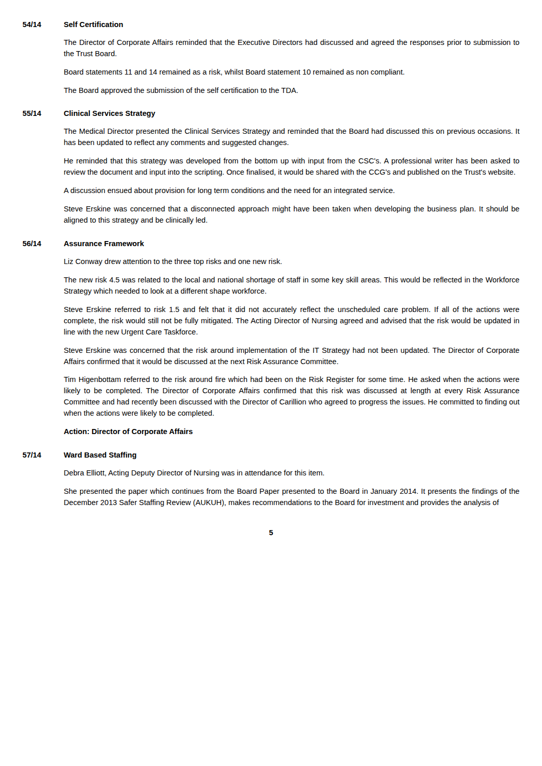54/14 Self Certification
The Director of Corporate Affairs reminded that the Executive Directors had discussed and agreed the responses prior to submission to the Trust Board.
Board statements 11 and 14 remained as a risk, whilst Board statement 10 remained as non compliant.
The Board approved the submission of the self certification to the TDA.
55/14 Clinical Services Strategy
The Medical Director presented the Clinical Services Strategy and reminded that the Board had discussed this on previous occasions. It has been updated to reflect any comments and suggested changes.
He reminded that this strategy was developed from the bottom up with input from the CSC's. A professional writer has been asked to review the document and input into the scripting. Once finalised, it would be shared with the CCG's and published on the Trust's website.
A discussion ensued about provision for long term conditions and the need for an integrated service.
Steve Erskine was concerned that a disconnected approach might have been taken when developing the business plan. It should be aligned to this strategy and be clinically led.
56/14 Assurance Framework
Liz Conway drew attention to the three top risks and one new risk.
The new risk 4.5 was related to the local and national shortage of staff in some key skill areas. This would be reflected in the Workforce Strategy which needed to look at a different shape workforce.
Steve Erskine referred to risk 1.5 and felt that it did not accurately reflect the unscheduled care problem. If all of the actions were complete, the risk would still not be fully mitigated. The Acting Director of Nursing agreed and advised that the risk would be updated in line with the new Urgent Care Taskforce.
Steve Erskine was concerned that the risk around implementation of the IT Strategy had not been updated. The Director of Corporate Affairs confirmed that it would be discussed at the next Risk Assurance Committee.
Tim Higenbottam referred to the risk around fire which had been on the Risk Register for some time. He asked when the actions were likely to be completed. The Director of Corporate Affairs confirmed that this risk was discussed at length at every Risk Assurance Committee and had recently been discussed with the Director of Carillion who agreed to progress the issues. He committed to finding out when the actions were likely to be completed.
Action: Director of Corporate Affairs
57/14 Ward Based Staffing
Debra Elliott, Acting Deputy Director of Nursing was in attendance for this item.
She presented the paper which continues from the Board Paper presented to the Board in January 2014. It presents the findings of the December 2013 Safer Staffing Review (AUKUH), makes recommendations to the Board for investment and provides the analysis of
5